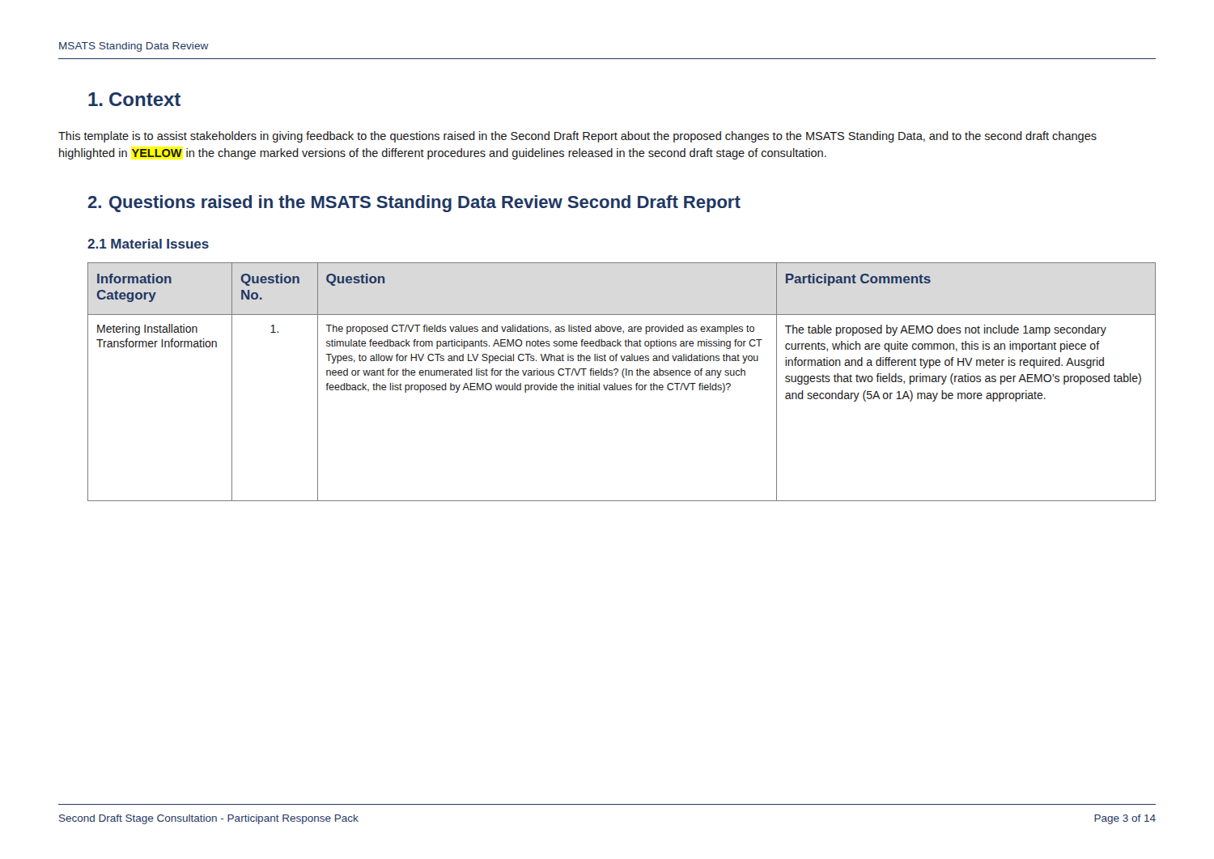MSATS Standing Data Review
1. Context
This template is to assist stakeholders in giving feedback to the questions raised in the Second Draft Report about the proposed changes to the MSATS Standing Data, and to the second draft changes highlighted in YELLOW in the change marked versions of the different procedures and guidelines released in the second draft stage of consultation.
2. Questions raised in the MSATS Standing Data Review Second Draft Report
2.1 Material Issues
| Information Category | Question No. | Question | Participant Comments |
| --- | --- | --- | --- |
| Metering Installation Transformer Information | 1. | The proposed CT/VT fields values and validations, as listed above, are provided as examples to stimulate feedback from participants. AEMO notes some feedback that options are missing for CT Types, to allow for HV CTs and LV Special CTs. What is the list of values and validations that you need or want for the enumerated list for the various CT/VT fields? (In the absence of any such feedback, the list proposed by AEMO would provide the initial values for the CT/VT fields)? | The table proposed by AEMO does not include 1amp secondary currents, which are quite common, this is an important piece of information and a different type of HV meter is required. Ausgrid suggests that two fields, primary (ratios as per AEMO’s proposed table) and secondary (5A or 1A) may be more appropriate. |
Second Draft Stage Consultation - Participant Response Pack Page 3 of 14